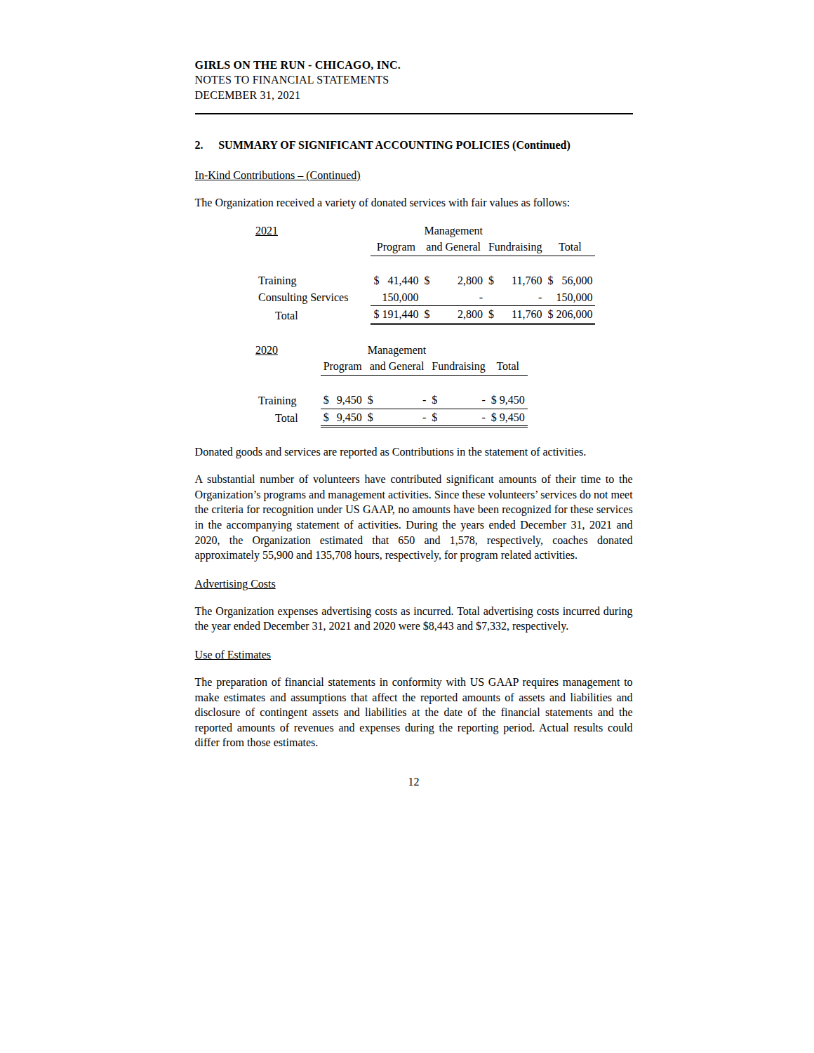GIRLS ON THE RUN - CHICAGO, INC.
NOTES TO FINANCIAL STATEMENTS
DECEMBER 31, 2021
2. SUMMARY OF SIGNIFICANT ACCOUNTING POLICIES (Continued)
In-Kind Contributions – (Continued)
The Organization received a variety of donated services with fair values as follows:
| 2021 | | | | Management | | | | |
| | | Program | and General | Fundraising | Total |
| Training | | $ | 41,440 | $ | 2,800 | $ | 11,760 | $ | 56,000 |
| Consulting Services | | | 150,000 | | - | | - | | 150,000 |
| Total | | $ | 191,440 | $ | 2,800 | $ | 11,760 | $ | 206,000 |
| 2020 | | | | Management | | | | |
| | | Program | and General | Fundraising | Total |
| Training | | $ | 9,450 | $ | - | $ | - | $ | 9,450 |
| Total | | $ | 9,450 | $ | - | $ | - | $ | 9,450 |
Donated goods and services are reported as Contributions in the statement of activities.
A substantial number of volunteers have contributed significant amounts of their time to the Organization’s programs and management activities. Since these volunteers’ services do not meet the criteria for recognition under US GAAP, no amounts have been recognized for these services in the accompanying statement of activities. During the years ended December 31, 2021 and 2020, the Organization estimated that 650 and 1,578, respectively, coaches donated approximately 55,900 and 135,708 hours, respectively, for program related activities.
Advertising Costs
The Organization expenses advertising costs as incurred. Total advertising costs incurred during the year ended December 31, 2021 and 2020 were $8,443 and $7,332, respectively.
Use of Estimates
The preparation of financial statements in conformity with US GAAP requires management to make estimates and assumptions that affect the reported amounts of assets and liabilities and disclosure of contingent assets and liabilities at the date of the financial statements and the reported amounts of revenues and expenses during the reporting period. Actual results could differ from those estimates.
12